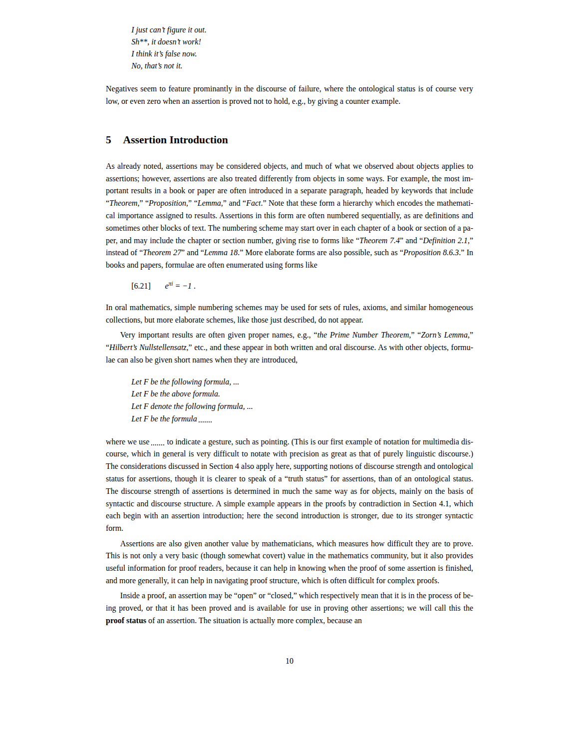I just can’t figure it out.
Sh**, it doesn’t work!
I think it’s false now.
No, that’s not it.
Negatives seem to feature prominantly in the discourse of failure, where the ontological status is of course very low, or even zero when an assertion is proved not to hold, e.g., by giving a counter example.
5 Assertion Introduction
As already noted, assertions may be considered objects, and much of what we observed about objects applies to assertions; however, assertions are also treated differently from objects in some ways. For example, the most important results in a book or paper are often introduced in a separate paragraph, headed by keywords that include “Theorem,” “Proposition,” “Lemma,” and “Fact.” Note that these form a hierarchy which encodes the mathematical importance assigned to results. Assertions in this form are often numbered sequentially, as are definitions and sometimes other blocks of text. The numbering scheme may start over in each chapter of a book or section of a paper, and may include the chapter or section number, giving rise to forms like “Theorem 7.4” and “Definition 2.1,” instead of “Theorem 27” and “Lemma 18.” More elaborate forms are also possible, such as “Proposition 8.6.3.” In books and papers, formulae are often enumerated using forms like
[6.21] eπi = −1 .
In oral mathematics, simple numbering schemes may be used for sets of rules, axioms, and similar homogeneous collections, but more elaborate schemes, like those just described, do not appear.
Very important results are often given proper names, e.g., “the Prime Number Theorem,” “Zorn’s Lemma,” “Hilbert’s Nullstellensatz,” etc., and these appear in both written and oral discourse. As with other objects, formulae can also be given short names when they are introduced,
Let F be the following formula, ...
Let F be the above formula.
Let F denote the following formula, ...
Let F be the formula
where we use to indicate a gesture, such as pointing. (This is our first example of notation for multimedia discourse, which in general is very difficult to notate with precision as great as that of purely linguistic discourse.) The considerations discussed in Section 4 also apply here, supporting notions of discourse strength and ontological status for assertions, though it is clearer to speak of a “truth status” for assertions, than of an ontological status. The discourse strength of assertions is determined in much the same way as for objects, mainly on the basis of syntactic and discourse structure. A simple example appears in the proofs by contradiction in Section 4.1, which each begin with an assertion introduction; here the second introduction is stronger, due to its stronger syntactic form.
Assertions are also given another value by mathematicians, which measures how difficult they are to prove. This is not only a very basic (though somewhat covert) value in the mathematics community, but it also provides useful information for proof readers, because it can help in knowing when the proof of some assertion is finished, and more generally, it can help in navigating proof structure, which is often difficult for complex proofs.
Inside a proof, an assertion may be “open” or “closed,” which respectively mean that it is in the process of being proved, or that it has been proved and is available for use in proving other assertions; we will call this the proof status of an assertion. The situation is actually more complex, because an
10